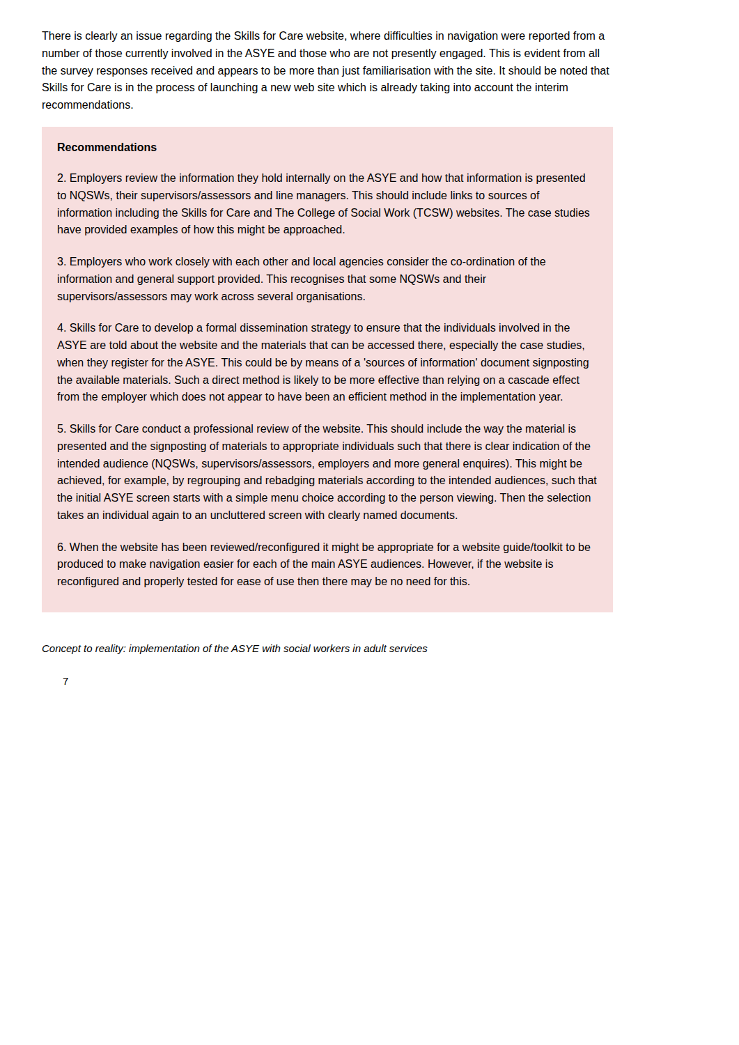There is clearly an issue regarding the Skills for Care website, where difficulties in navigation were reported from a number of those currently involved in the ASYE and those who are not presently engaged. This is evident from all the survey responses received and appears to be more than just familiarisation with the site. It should be noted that Skills for Care is in the process of launching a new web site which is already taking into account the interim recommendations.
Recommendations
2. Employers review the information they hold internally on the ASYE and how that information is presented to NQSWs, their supervisors/assessors and line managers. This should include links to sources of information including the Skills for Care and The College of Social Work (TCSW) websites. The case studies have provided examples of how this might be approached.
3. Employers who work closely with each other and local agencies consider the co-ordination of the information and general support provided. This recognises that some NQSWs and their supervisors/assessors may work across several organisations.
4. Skills for Care to develop a formal dissemination strategy to ensure that the individuals involved in the ASYE are told about the website and the materials that can be accessed there, especially the case studies, when they register for the ASYE. This could be by means of a 'sources of information' document signposting the available materials. Such a direct method is likely to be more effective than relying on a cascade effect from the employer which does not appear to have been an efficient method in the implementation year.
5. Skills for Care conduct a professional review of the website. This should include the way the material is presented and the signposting of materials to appropriate individuals such that there is clear indication of the intended audience (NQSWs, supervisors/assessors, employers and more general enquires). This might be achieved, for example, by regrouping and rebadging materials according to the intended audiences, such that the initial ASYE screen starts with a simple menu choice according to the person viewing. Then the selection takes an individual again to an uncluttered screen with clearly named documents.
6. When the website has been reviewed/reconfigured it might be appropriate for a website guide/toolkit to be produced to make navigation easier for each of the main ASYE audiences. However, if the website is reconfigured and properly tested for ease of use then there may be no need for this.
Concept to reality: implementation of the ASYE with social workers in adult services
7